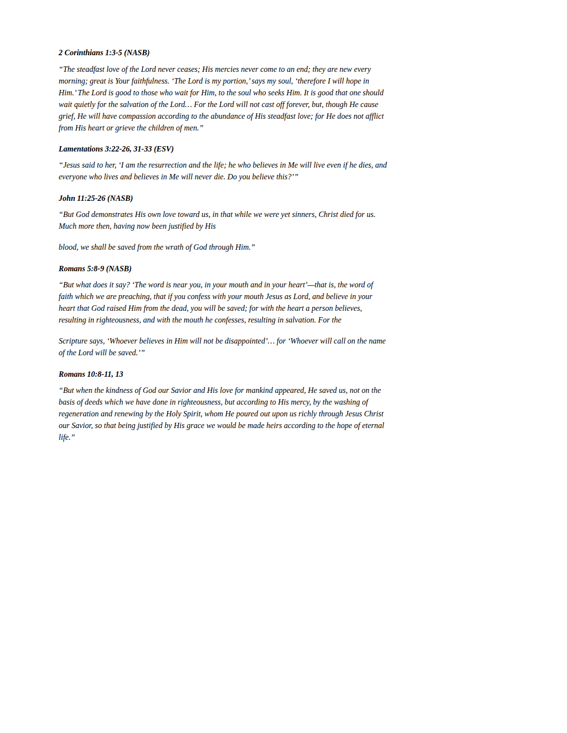2 Corinthians 1:3-5 (NASB)
“The steadfast love of the Lord never ceases; His mercies never come to an end; they are new every morning; great is Your faithfulness. ‘The Lord is my portion,’ says my soul, ‘therefore I will hope in Him.’ The Lord is good to those who wait for Him, to the soul who seeks Him. It is good that one should wait quietly for the salvation of the Lord… For the Lord will not cast off forever, but, though He cause grief, He will have compassion according to the abundance of His steadfast love; for He does not afflict from His heart or grieve the children of men.”
Lamentations 3:22-26, 31-33 (ESV)
“Jesus said to her, ‘I am the resurrection and the life; he who believes in Me will live even if he dies, and everyone who lives and believes in Me will never die. Do you believe this?’”
John 11:25-26 (NASB)
“But God demonstrates His own love toward us, in that while we were yet sinners, Christ died for us. Much more then, having now been justified by His
blood, we shall be saved from the wrath of God through Him.”
Romans 5:8-9 (NASB)
“But what does it say? ‘The word is near you, in your mouth and in your heart’—that is, the word of faith which we are preaching, that if you confess with your mouth Jesus as Lord, and believe in your heart that God raised Him from the dead, you will be saved; for with the heart a person believes, resulting in righteousness, and with the mouth he confesses, resulting in salvation. For the
Scripture says, ‘Whoever believes in Him will not be disappointed’… for ‘Whoever will call on the name of the Lord will be saved.’”
Romans 10:8-11, 13
“But when the kindness of God our Savior and His love for mankind appeared, He saved us, not on the basis of deeds which we have done in righteousness, but according to His mercy, by the washing of regeneration and renewing by the Holy Spirit, whom He poured out upon us richly through Jesus Christ our Savior, so that being justified by His grace we would be made heirs according to the hope of eternal life.”